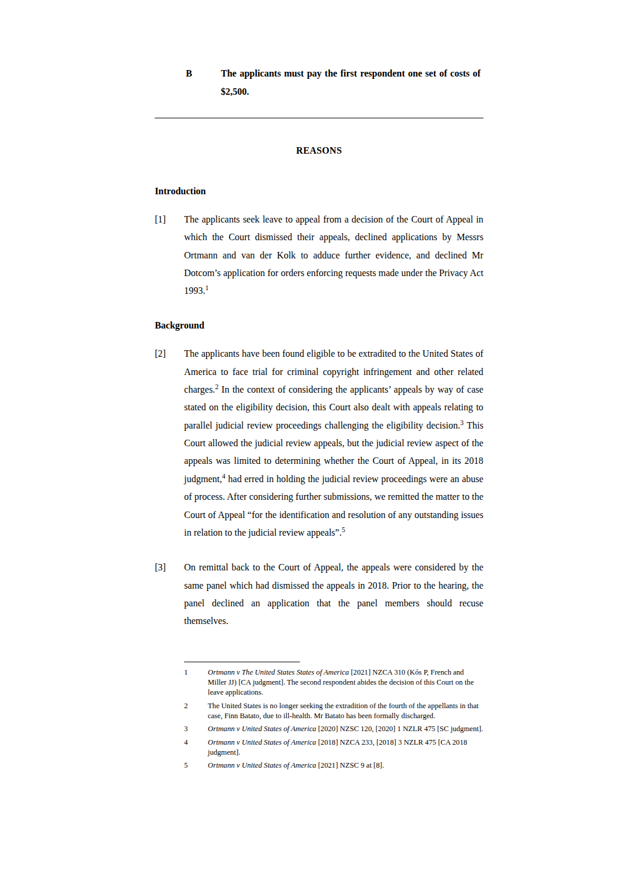B
The applicants must pay the first respondent one set of costs of $2,500.
REASONS
Introduction
[1] The applicants seek leave to appeal from a decision of the Court of Appeal in which the Court dismissed their appeals, declined applications by Messrs Ortmann and van der Kolk to adduce further evidence, and declined Mr Dotcom’s application for orders enforcing requests made under the Privacy Act 1993.1
Background
[2] The applicants have been found eligible to be extradited to the United States of America to face trial for criminal copyright infringement and other related charges.2 In the context of considering the applicants’ appeals by way of case stated on the eligibility decision, this Court also dealt with appeals relating to parallel judicial review proceedings challenging the eligibility decision.3 This Court allowed the judicial review appeals, but the judicial review aspect of the appeals was limited to determining whether the Court of Appeal, in its 2018 judgment,4 had erred in holding the judicial review proceedings were an abuse of process. After considering further submissions, we remitted the matter to the Court of Appeal “for the identification and resolution of any outstanding issues in relation to the judicial review appeals”.5
[3] On remittal back to the Court of Appeal, the appeals were considered by the same panel which had dismissed the appeals in 2018. Prior to the hearing, the panel declined an application that the panel members should recuse themselves.
| 1 | Ortmann v The United States States of America [2021] NZCA 310 (Kós P, French and Miller JJ) [CA judgment]. The second respondent abides the decision of this Court on the leave applications. |
| 2 | The United States is no longer seeking the extradition of the fourth of the appellants in that case, Finn Batato, due to ill-health. Mr Batato has been formally discharged. |
| 3 | Ortmann v United States of America [2020] NZSC 120, [2020] 1 NZLR 475 [SC judgment]. |
| 4 | Ortmann v United States of America [2018] NZCA 233, [2018] 3 NZLR 475 [CA 2018 judgment]. |
| 5 | Ortmann v United States of America [2021] NZSC 9 at [8]. |